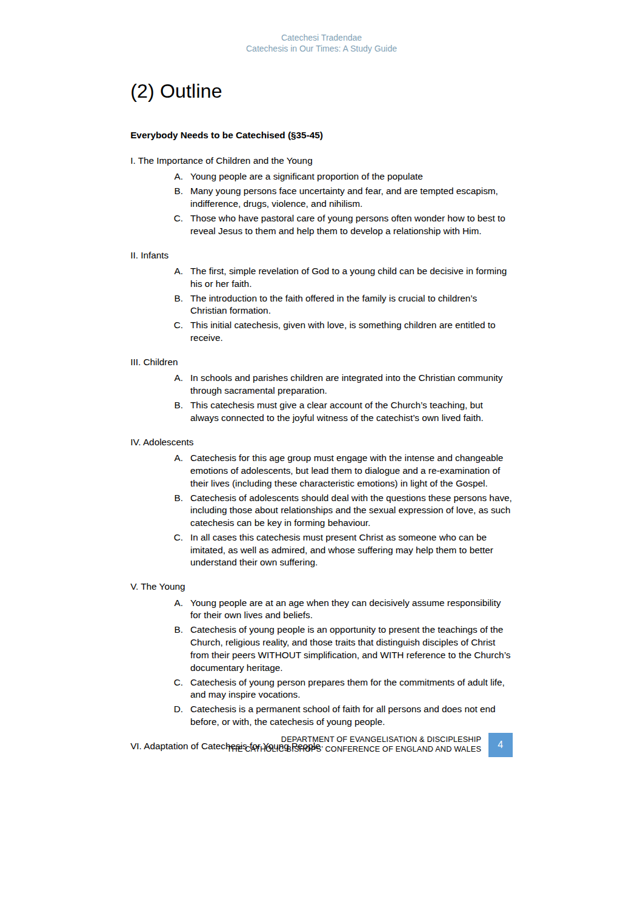Catechesi Tradendae Catechesis in Our Times: A Study Guide
(2) Outline
Everybody Needs to be Catechised (§35-45)
I. The Importance of Children and the Young
Young people are a significant proportion of the populate
Many young persons face uncertainty and fear, and are tempted escapism, indifference, drugs, violence, and nihilism.
Those who have pastoral care of young persons often wonder how to best to reveal Jesus to them and help them to develop a relationship with Him.
II. Infants
The first, simple revelation of God to a young child can be decisive in forming his or her faith.
The introduction to the faith offered in the family is crucial to children’s Christian formation.
This initial catechesis, given with love, is something children are entitled to receive.
III. Children
In schools and parishes children are integrated into the Christian community through sacramental preparation.
This catechesis must give a clear account of the Church’s teaching, but always connected to the joyful witness of the catechist’s own lived faith.
IV. Adolescents
Catechesis for this age group must engage with the intense and changeable emotions of adolescents, but lead them to dialogue and a re-examination of their lives (including these characteristic emotions) in light of the Gospel.
Catechesis of adolescents should deal with the questions these persons have, including those about relationships and the sexual expression of love, as such catechesis can be key in forming behaviour.
In all cases this catechesis must present Christ as someone who can be imitated, as well as admired, and whose suffering may help them to better understand their own suffering.
V. The Young
Young people are at an age when they can decisively assume responsibility for their own lives and beliefs.
Catechesis of young people is an opportunity to present the teachings of the Church, religious reality, and those traits that distinguish disciples of Christ from their peers WITHOUT simplification, and WITH reference to the Church’s documentary heritage.
Catechesis of young person prepares them for the commitments of adult life, and may inspire vocations.
Catechesis is a permanent school of faith for all persons and does not end before, or with, the catechesis of young people.
VI. Adaptation of Catechesis for Young People
DEPARTMENT OF EVANGELISATION & DISCIPLESHIP
THE CATHOLIC BISHOPS’ CONFERENCE OF ENGLAND AND WALES
4